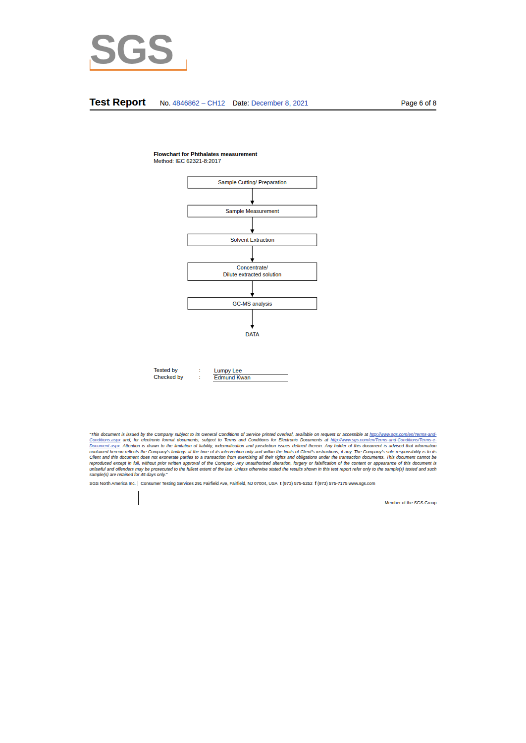SGS
Test Report No. 4846862 – CH12 Date: December 8, 2021 Page 6 of 8
Flowchart for Phthalates measurement
Method: IEC 62321-8:2017
Sample Cutting/ Preparation Sample Measurement Solvent Extraction Concentrate/ Dilute extracted solution GC-MS analysis DATA
| Tested by | : | Lumpy Lee |
| Checked by | : | Edmund Kwan |
“This document is issued by the Company subject to its General Conditions of Service printed overleaf, available on request or accessible at http://www.sgs.com/en/Terms-and-Conditions.aspx and, for electronic format documents, subject to Terms and Conditions for Electronic Documents at http://www.sgs.com/en/Terms-and-Conditions/Terms-e-Document.aspx. Attention is drawn to the limitation of liability, indemnification and jurisdiction issues defined therein. Any holder of this document is advised that information contained hereon reflects the Company’s findings at the time of its intervention only and within the limits of Client’s instructions, if any. The Company’s sole responsibility is to its Client and this document does not exonerate parties to a transaction from exercising all their rights and obligations under the transaction documents. This document cannot be reproduced except in full, without prior written approval of the Company. Any unauthorized alteration, forgery or falsification of the content or appearance of this document is unlawful and offenders may be prosecuted to the fullest extent of the law. Unless otherwise stated the results shown in this test report refer only to the sample(s) tested and such sample(s) are retained for 45 days only.”
SGS North America Inc. Consumer Testing Services 291 Fairfield Ave, Fairfield, NJ 07004, USA t (973) 575-5252 f (973) 575-7175 www.sgs.com
Member of the SGS Group